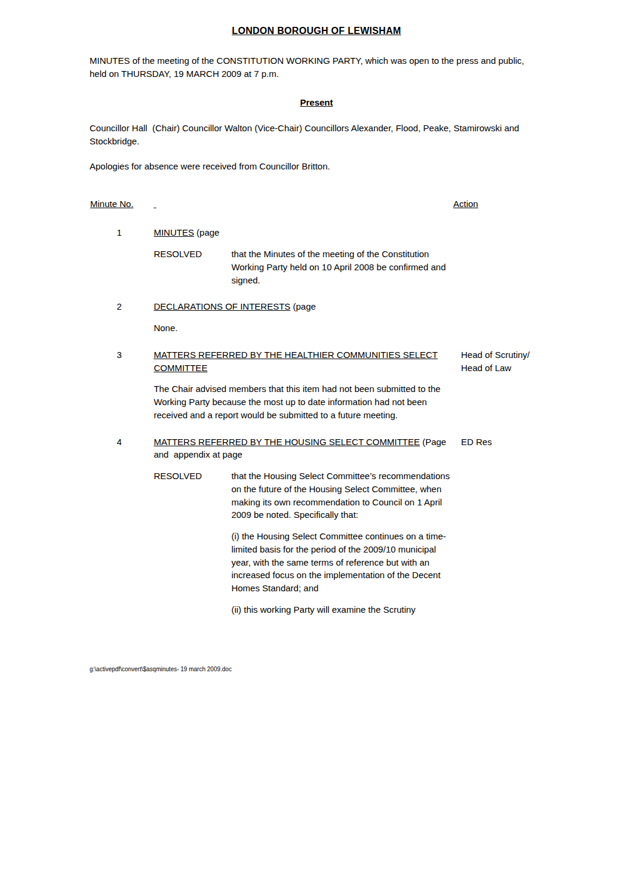LONDON BOROUGH OF LEWISHAM
MINUTES of the meeting of the CONSTITUTION WORKING PARTY, which was open to the press and public, held on THURSDAY, 19 MARCH 2009 at 7 p.m.
Present
Councillor Hall (Chair) Councillor Walton (Vice-Chair) Councillors Alexander, Flood, Peake, Stamirowski and Stockbridge.
Apologies for absence were received from Councillor Britton.
| Minute No. | | Action |
| --- | --- | --- |
| 1 | MINUTES (page RESOLVED that the Minutes of the meeting of the Constitution Working Party held on 10 April 2008 be confirmed and signed. | |
| 2 | DECLARATIONS OF INTERESTS (page None. | |
| 3 | MATTERS REFERRED BY THE HEALTHIER COMMUNITIES SELECT COMMITTEE The Chair advised members that this item had not been submitted to the Working Party because the most up to date information had not been received and a report would be submitted to a future meeting. | Head of Scrutiny/ Head of Law |
| 4 | MATTERS REFERRED BY THE HOUSING SELECT COMMITTEE (Page and appendix at page RESOLVED that the Housing Select Committee’s recommendations on the future of the Housing Select Committee, when making its own recommendation to Council on 1 April 2009 be noted. Specifically that: (i) the Housing Select Committee continues on a time-limited basis for the period of the 2009/10 municipal year, with the same terms of reference but with an increased focus on the implementation of the Decent Homes Standard; and (ii) this working Party will examine the Scrutiny | ED Res |
g:\activepdf\convert\$asqminutes- 19 march 2009.doc